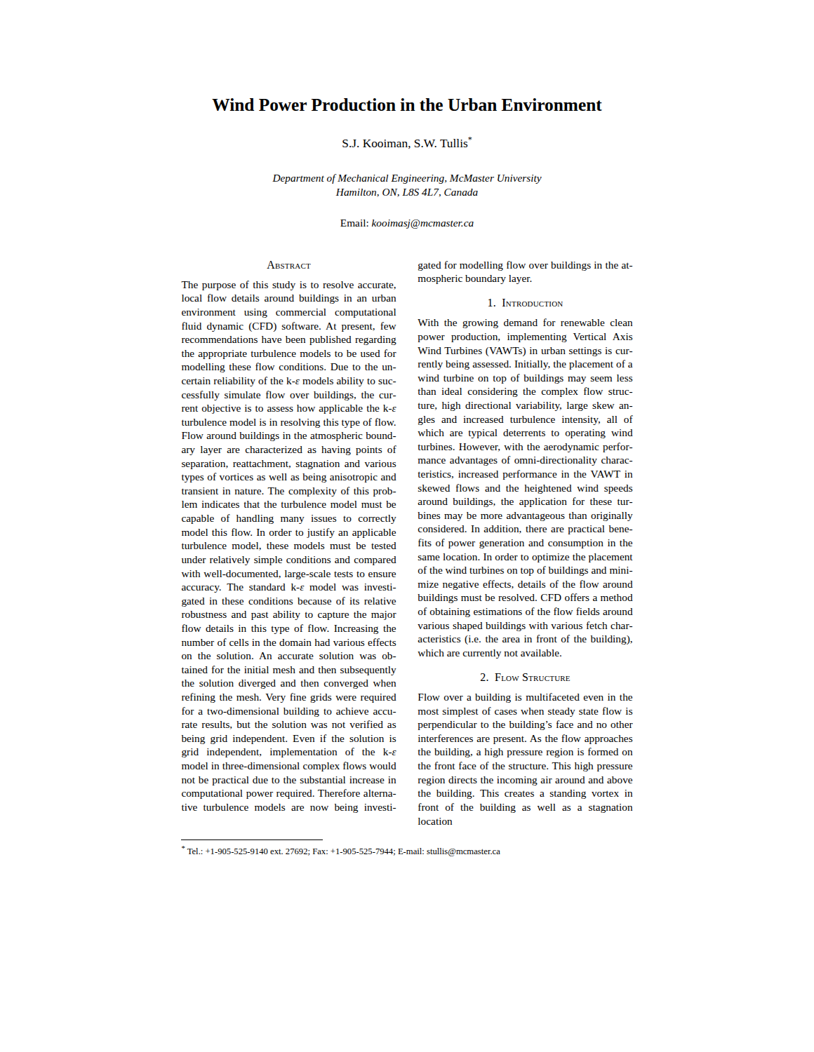Wind Power Production in the Urban Environment
S.J. Kooiman, S.W. Tullis*
Department of Mechanical Engineering, McMaster University
Hamilton, ON, L8S 4L7, Canada
Email: kooimasj@mcmaster.ca
Abstract
The purpose of this study is to resolve accurate, local flow details around buildings in an urban environment using commercial computational fluid dynamic (CFD) software. At present, few recommendations have been published regarding the appropriate turbulence models to be used for modelling these flow conditions. Due to the uncertain reliability of the k-ε models ability to successfully simulate flow over buildings, the current objective is to assess how applicable the k-ε turbulence model is in resolving this type of flow. Flow around buildings in the atmospheric boundary layer are characterized as having points of separation, reattachment, stagnation and various types of vortices as well as being anisotropic and transient in nature. The complexity of this problem indicates that the turbulence model must be capable of handling many issues to correctly model this flow. In order to justify an applicable turbulence model, these models must be tested under relatively simple conditions and compared with well-documented, large-scale tests to ensure accuracy. The standard k-ε model was investigated in these conditions because of its relative robustness and past ability to capture the major flow details in this type of flow. Increasing the number of cells in the domain had various effects on the solution. An accurate solution was obtained for the initial mesh and then subsequently the solution diverged and then converged when refining the mesh. Very fine grids were required for a two-dimensional building to achieve accurate results, but the solution was not verified as being grid independent. Even if the solution is grid independent, implementation of the k-ε model in three-dimensional complex flows would not be practical due to the substantial increase in computational power required. Therefore alternative turbulence models are now being investigated for modelling flow over buildings in the atmospheric boundary layer.
1. Introduction
With the growing demand for renewable clean power production, implementing Vertical Axis Wind Turbines (VAWTs) in urban settings is currently being assessed. Initially, the placement of a wind turbine on top of buildings may seem less than ideal considering the complex flow structure, high directional variability, large skew angles and increased turbulence intensity, all of which are typical deterrents to operating wind turbines. However, with the aerodynamic performance advantages of omni-directionality characteristics, increased performance in the VAWT in skewed flows and the heightened wind speeds around buildings, the application for these turbines may be more advantageous than originally considered. In addition, there are practical benefits of power generation and consumption in the same location. In order to optimize the placement of the wind turbines on top of buildings and minimize negative effects, details of the flow around buildings must be resolved. CFD offers a method of obtaining estimations of the flow fields around various shaped buildings with various fetch characteristics (i.e. the area in front of the building), which are currently not available.
2. Flow Structure
Flow over a building is multifaceted even in the most simplest of cases when steady state flow is perpendicular to the building’s face and no other interferences are present. As the flow approaches the building, a high pressure region is formed on the front face of the structure. This high pressure region directs the incoming air around and above the building. This creates a standing vortex in front of the building as well as a stagnation location
* Tel.: +1-905-525-9140 ext. 27692; Fax: +1-905-525-7944; E-mail: stullis@mcmaster.ca